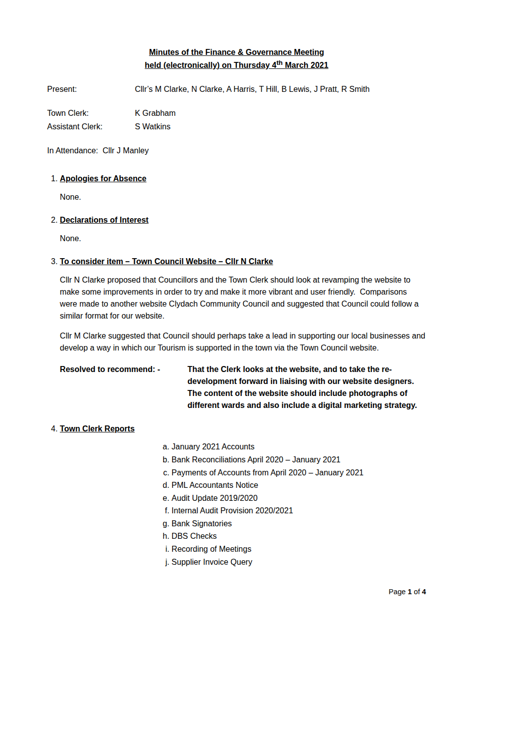Minutes of the Finance & Governance Meeting
held (electronically) on Thursday 4th March 2021
Present: Cllr’s M Clarke, N Clarke, A Harris, T Hill, B Lewis, J Pratt, R Smith
Town Clerk: K Grabham
Assistant Clerk: S Watkins
In Attendance: Cllr J Manley
Apologies for Absence
None.
Declarations of Interest
None.
To consider item – Town Council Website – Cllr N Clarke
Cllr N Clarke proposed that Councillors and the Town Clerk should look at revamping the website to make some improvements in order to try and make it more vibrant and user friendly. Comparisons were made to another website Clydach Community Council and suggested that Council could follow a similar format for our website.
Cllr M Clarke suggested that Council should perhaps take a lead in supporting our local businesses and develop a way in which our Tourism is supported in the town via the Town Council website.
Resolved to recommend: - That the Clerk looks at the website, and to take the re-development forward in liaising with our website designers. The content of the website should include photographs of different wards and also include a digital marketing strategy.
Town Clerk Reports
January 2021 Accounts
Bank Reconciliations April 2020 – January 2021
Payments of Accounts from April 2020 – January 2021
PML Accountants Notice
Audit Update 2019/2020
Internal Audit Provision 2020/2021
Bank Signatories
DBS Checks
Recording of Meetings
Supplier Invoice Query
Page 1 of 4